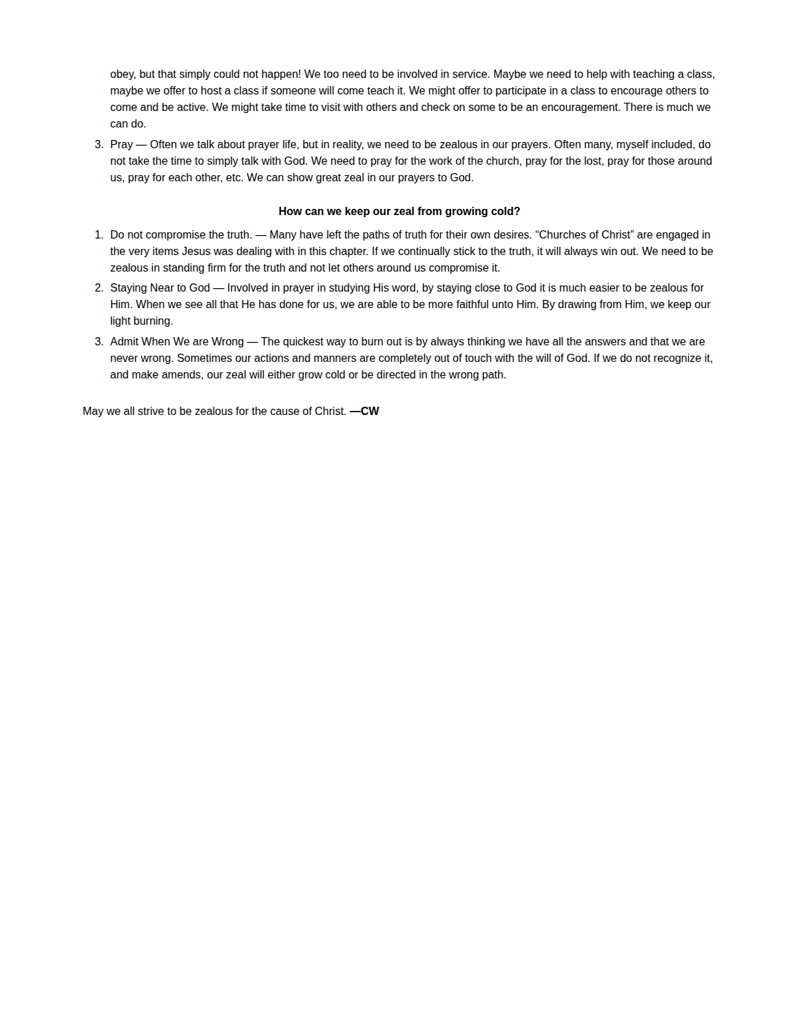obey, but that simply could not happen! We too need to be involved in service. Maybe we need to help with teaching a class, maybe we offer to host a class if someone will come teach it. We might offer to participate in a class to encourage others to come and be active. We might take time to visit with others and check on some to be an encouragement. There is much we can do.
Pray — Often we talk about prayer life, but in reality, we need to be zealous in our prayers. Often many, myself included, do not take the time to simply talk with God. We need to pray for the work of the church, pray for the lost, pray for those around us, pray for each other, etc. We can show great zeal in our prayers to God.
How can we keep our zeal from growing cold?
Do not compromise the truth. — Many have left the paths of truth for their own desires. “Churches of Christ” are engaged in the very items Jesus was dealing with in this chapter. If we continually stick to the truth, it will always win out. We need to be zealous in standing firm for the truth and not let others around us compromise it.
Staying Near to God — Involved in prayer in studying His word, by staying close to God it is much easier to be zealous for Him. When we see all that He has done for us, we are able to be more faithful unto Him. By drawing from Him, we keep our light burning.
Admit When We are Wrong — The quickest way to burn out is by always thinking we have all the answers and that we are never wrong. Sometimes our actions and manners are completely out of touch with the will of God. If we do not recognize it, and make amends, our zeal will either grow cold or be directed in the wrong path.
May we all strive to be zealous for the cause of Christ. —CW